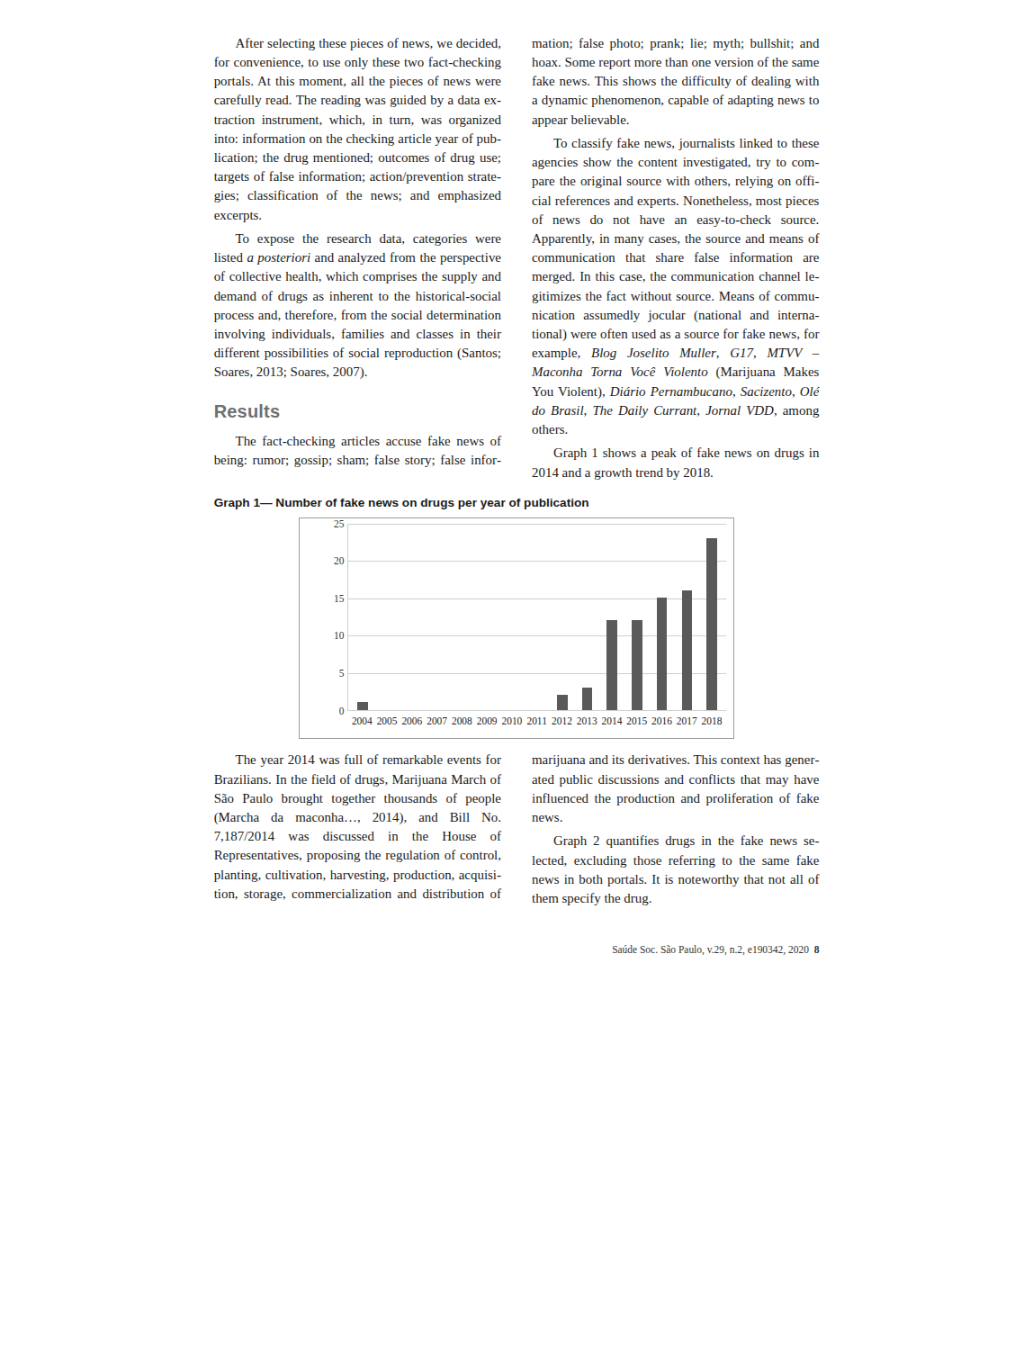After selecting these pieces of news, we decided, for convenience, to use only these two fact-checking portals. At this moment, all the pieces of news were carefully read. The reading was guided by a data extraction instrument, which, in turn, was organized into: information on the checking article year of publication; the drug mentioned; outcomes of drug use; targets of false information; action/prevention strategies; classification of the news; and emphasized excerpts.
To expose the research data, categories were listed a posteriori and analyzed from the perspective of collective health, which comprises the supply and demand of drugs as inherent to the historical-social process and, therefore, from the social determination involving individuals, families and classes in their different possibilities of social reproduction (Santos; Soares, 2013; Soares, 2007).
Results
The fact-checking articles accuse fake news of being: rumor; gossip; sham; false story; false information; false photo; prank; lie; myth; bullshit; and hoax. Some report more than one version of the same fake news. This shows the difficulty of dealing with a dynamic phenomenon, capable of adapting news to appear believable.
To classify fake news, journalists linked to these agencies show the content investigated, try to compare the original source with others, relying on official references and experts. Nonetheless, most pieces of news do not have an easy-to-check source. Apparently, in many cases, the source and means of communication that share false information are merged. In this case, the communication channel legitimizes the fact without source. Means of communication assumedly jocular (national and international) were often used as a source for fake news, for example, Blog Joselito Muller, G17, MTVV – Maconha Torna Você Violento (Marijuana Makes You Violent), Diário Pernambucano, Sacizento, Olé do Brasil, The Daily Currant, Jornal VDD, among others.
Graph 1 shows a peak of fake news on drugs in 2014 and a growth trend by 2018.
Graph 1— Number of fake news on drugs per year of publication
25 20 15 10 5 0
200420052006200720082009201020112012201320142015201620172018
The year 2014 was full of remarkable events for Brazilians. In the field of drugs, Marijuana March of São Paulo brought together thousands of people (Marcha da maconha…, 2014), and Bill No. 7,187/2014 was discussed in the House of Representatives, proposing the regulation of control, planting, cultivation, harvesting, production, acquisition, storage, commercialization and distribution of marijuana and its derivatives. This context has generated public discussions and conflicts that may have influenced the production and proliferation of fake news.
Graph 2 quantifies drugs in the fake news selected, excluding those referring to the same fake news in both portals. It is noteworthy that not all of them specify the drug.
Saúde Soc. São Paulo, v.29, n.2, e190342, 2020 8